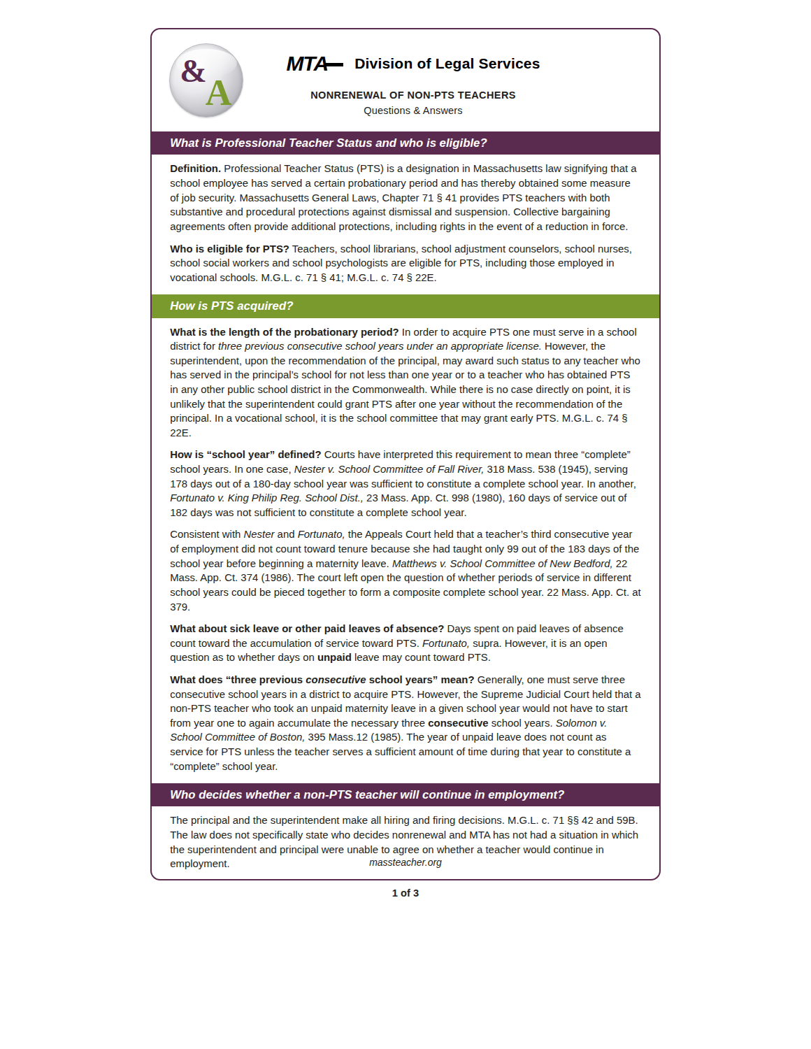& A
MTA Division of Legal Services
NONRENEWAL OF NON-PTS TEACHERS
Questions & Answers
What is Professional Teacher Status and who is eligible?
Definition. Professional Teacher Status (PTS) is a designation in Massachusetts law signifying that a school employee has served a certain probationary period and has thereby obtained some measure of job security. Massachusetts General Laws, Chapter 71 § 41 provides PTS teachers with both substantive and procedural protections against dismissal and suspension. Collective bargaining agreements often provide additional protections, including rights in the event of a reduction in force.
Who is eligible for PTS? Teachers, school librarians, school adjustment counselors, school nurses, school social workers and school psychologists are eligible for PTS, including those employed in vocational schools. M.G.L. c. 71 § 41; M.G.L. c. 74 § 22E.
How is PTS acquired?
What is the length of the probationary period? In order to acquire PTS one must serve in a school district for three previous consecutive school years under an appropriate license. However, the superintendent, upon the recommendation of the principal, may award such status to any teacher who has served in the principal’s school for not less than one year or to a teacher who has obtained PTS in any other public school district in the Commonwealth. While there is no case directly on point, it is unlikely that the superintendent could grant PTS after one year without the recommendation of the principal. In a vocational school, it is the school committee that may grant early PTS. M.G.L. c. 74 § 22E.
How is “school year” defined? Courts have interpreted this requirement to mean three “complete” school years. In one case, Nester v. School Committee of Fall River, 318 Mass. 538 (1945), serving 178 days out of a 180-day school year was sufficient to constitute a complete school year. In another, Fortunato v. King Philip Reg. School Dist., 23 Mass. App. Ct. 998 (1980), 160 days of service out of 182 days was not sufficient to constitute a complete school year.
Consistent with Nester and Fortunato, the Appeals Court held that a teacher’s third consecutive year of employment did not count toward tenure because she had taught only 99 out of the 183 days of the school year before beginning a maternity leave. Matthews v. School Committee of New Bedford, 22 Mass. App. Ct. 374 (1986). The court left open the question of whether periods of service in different school years could be pieced together to form a composite complete school year. 22 Mass. App. Ct. at 379.
What about sick leave or other paid leaves of absence? Days spent on paid leaves of absence count toward the accumulation of service toward PTS. Fortunato, supra. However, it is an open question as to whether days on unpaid leave may count toward PTS.
What does “three previous consecutive school years” mean? Generally, one must serve three consecutive school years in a district to acquire PTS. However, the Supreme Judicial Court held that a non-PTS teacher who took an unpaid maternity leave in a given school year would not have to start from year one to again accumulate the necessary three consecutive school years. Solomon v. School Committee of Boston, 395 Mass.12 (1985). The year of unpaid leave does not count as service for PTS unless the teacher serves a sufficient amount of time during that year to constitute a “complete” school year.
Who decides whether a non-PTS teacher will continue in employment?
The principal and the superintendent make all hiring and firing decisions. M.G.L. c. 71 §§ 42 and 59B. The law does not specifically state who decides nonrenewal and MTA has not had a situation in which the superintendent and principal were unable to agree on whether a teacher would continue in employment.
massteacher.org
1 of 3